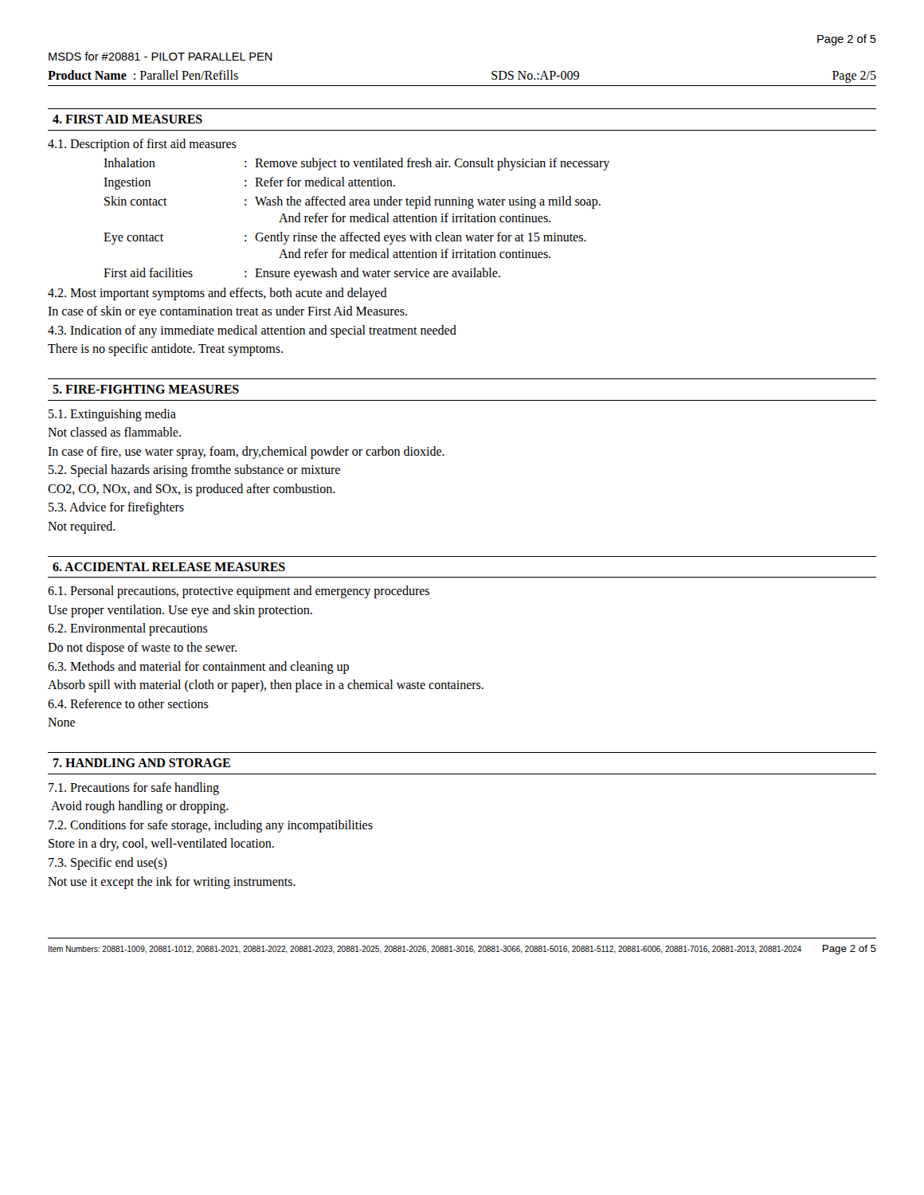Page 2 of 5
MSDS for #20881 - PILOT PARALLEL PEN
Product Name : Parallel Pen/Refills
SDS No.:AP-009
Page 2/5
4. FIRST AID MEASURES
4.1. Description of first aid measures
| Inhalation | : | Remove subject to ventilated fresh air. Consult physician if necessary |
| Ingestion | : | Refer for medical attention. |
| Skin contact | : | Wash the affected area under tepid running water using a mild soap. And refer for medical attention if irritation continues. |
| Eye contact | : | Gently rinse the affected eyes with clean water for at 15 minutes. And refer for medical attention if irritation continues. |
| First aid facilities | : | Ensure eyewash and water service are available. |
4.2. Most important symptoms and effects, both acute and delayed
In case of skin or eye contamination treat as under First Aid Measures.
4.3. Indication of any immediate medical attention and special treatment needed
There is no specific antidote. Treat symptoms.
5. FIRE-FIGHTING MEASURES
5.1. Extinguishing media
Not classed as flammable.
In case of fire, use water spray, foam, dry,chemical powder or carbon dioxide.
5.2. Special hazards arising fromthe substance or mixture
CO2, CO, NOx, and SOx, is produced after combustion.
5.3. Advice for firefighters
Not required.
6. ACCIDENTAL RELEASE MEASURES
6.1. Personal precautions, protective equipment and emergency procedures
Use proper ventilation. Use eye and skin protection.
6.2. Environmental precautions
Do not dispose of waste to the sewer.
6.3. Methods and material for containment and cleaning up
Absorb spill with material (cloth or paper), then place in a chemical waste containers.
6.4. Reference to other sections
None
7. HANDLING AND STORAGE
7.1. Precautions for safe handling
Avoid rough handling or dropping.
7.2. Conditions for safe storage, including any incompatibilities
Store in a dry, cool, well-ventilated location.
7.3. Specific end use(s)
Not use it except the ink for writing instruments.
Item Numbers: 20881-1009, 20881-1012, 20881-2021, 20881-2022, 20881-2023, 20881-2025, 20881-2026, 20881-3016, 20881-3066, 20881-5016, 20881-5112, 20881-6006, 20881-7016, 20881-2013, 20881-2024
Page 2 of 5